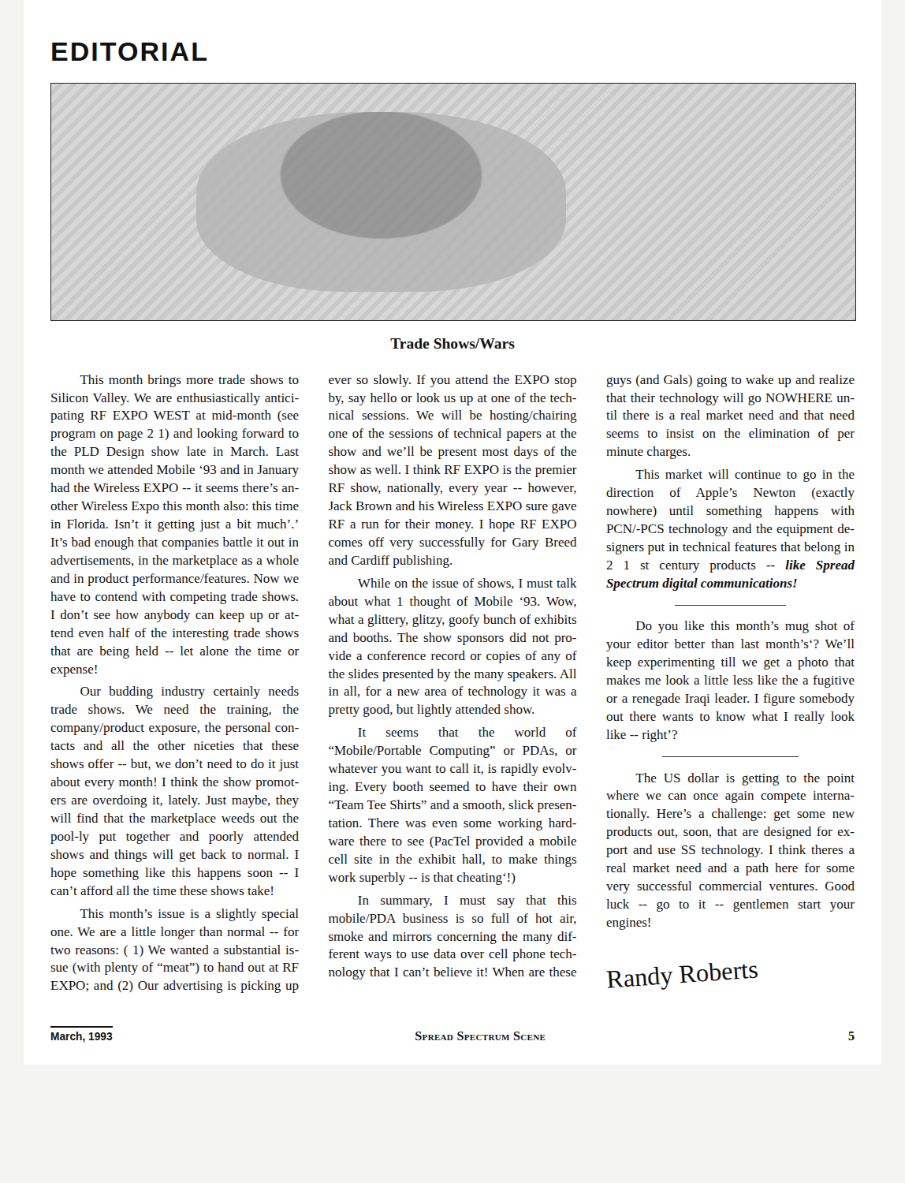EDITORIAL
Trade Shows/Wars
This month brings more trade shows to Silicon Valley. We are enthusiastically anticipating RF EXPO WEST at mid-month (see program on page 2 1) and looking forward to the PLD Design show late in March. Last month we attended Mobile ‘93 and in January had the Wireless EXPO -- it seems there’s another Wireless Expo this month also: this time in Florida. Isn’t it getting just a bit much’.’ It’s bad enough that companies battle it out in advertisements, in the marketplace as a whole and in product performance/features. Now we have to contend with competing trade shows. I don’t see how anybody can keep up or attend even half of the interesting trade shows that are being held -- let alone the time or expense!
Our budding industry certainly needs trade shows. We need the training, the company/product exposure, the personal contacts and all the other niceties that these shows offer -- but, we don’t need to do it just about every month! I think the show promoters are overdoing it, lately. Just maybe, they will find that the marketplace weeds out the pool-ly put together and poorly attended shows and things will get back to normal. I hope something like this happens soon -- I can’t afford all the time these shows take!
This month’s issue is a slightly special one. We are a little longer than normal -- for two reasons: ( 1) We wanted a substantial issue (with plenty of “meat”) to hand out at RF EXPO; and (2) Our advertising is picking up ever so slowly. If you attend the EXPO stop by, say hello or look us up at one of the technical sessions. We will be hosting/chairing one of the sessions of technical papers at the show and we’ll be present most days of the show as well. I think RF EXPO is the premier RF show, nationally, every year -- however, Jack Brown and his Wireless EXPO sure gave RF a run for their money. I hope RF EXPO comes off very successfully for Gary Breed and Cardiff publishing.
While on the issue of shows, I must talk about what 1 thought of Mobile ‘93. Wow, what a glittery, glitzy, goofy bunch of exhibits and booths. The show sponsors did not provide a conference record or copies of any of the slides presented by the many speakers. All in all, for a new area of technology it was a pretty good, but lightly attended show.
It seems that the world of “Mobile/Portable Computing” or PDAs, or whatever you want to call it, is rapidly evolving. Every booth seemed to have their own “Team Tee Shirts” and a smooth, slick presentation. There was even some working hardware there to see (PacTel provided a mobile cell site in the exhibit hall, to make things work superbly -- is that cheating‘!)
In summary, I must say that this mobile/PDA business is so full of hot air, smoke and mirrors concerning the many different ways to use data over cell phone technology that I can’t believe it! When are these guys (and Gals) going to wake up and realize that their technology will go NOWHERE until there is a real market need and that need seems to insist on the elimination of per minute charges.
This market will continue to go in the direction of Apple’s Newton (exactly nowhere) until something happens with PCN/-PCS technology and the equipment designers put in technical features that belong in 2 1 st century products -- like Spread Spectrum digital communications!
Do you like this month’s mug shot of your editor better than last month’s‘? We’ll keep experimenting till we get a photo that makes me look a little less like the a fugitive or a renegade Iraqi leader. I figure somebody out there wants to know what I really look like -- right’?
The US dollar is getting to the point where we can once again compete internationally. Here’s a challenge: get some new products out, soon, that are designed for export and use SS technology. I think theres a real market need and a path here for some very successful commercial ventures. Good luck -- go to it -- gentlemen start your engines!
Randy Roberts
March, 1993 Spread Spectrum Scene 5